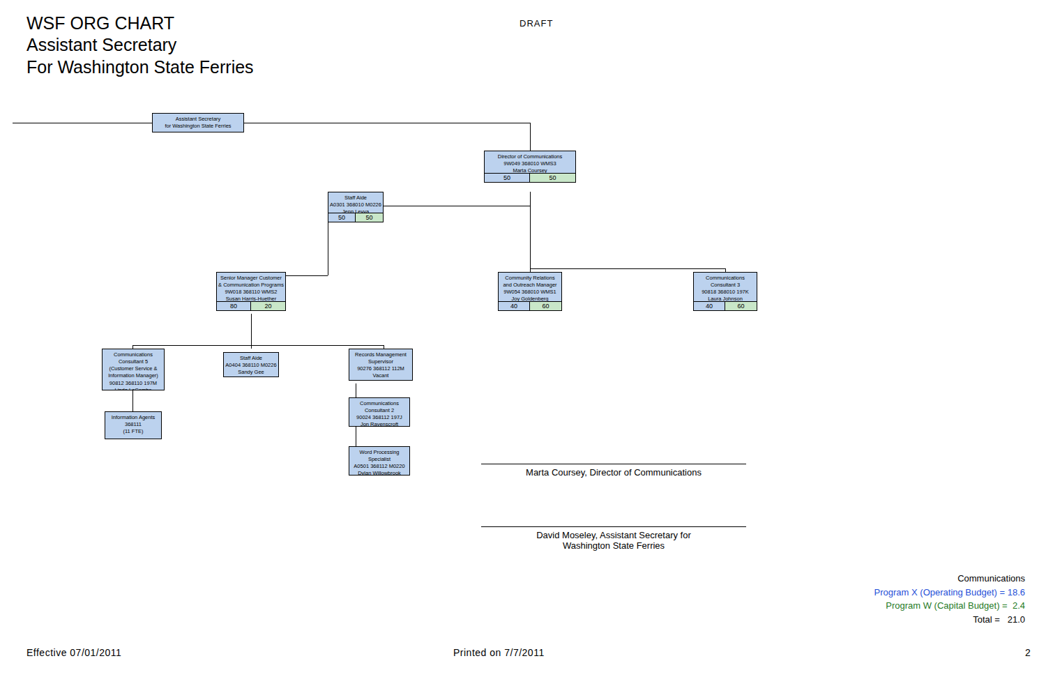WSF ORG CHART
Assistant Secretary
For Washington State Ferries
DRAFT
Assistant Secretary
for Washington State Ferries
Director of Communications
9W049 368010 WMS3
Marta Coursey
50
50
Staff Aide
A0301 368010 M0226
Jenn Leyva
50
50
Senior Manager Customer
& Communication Programs
9W018 368110 WMS2
Susan Harris-Huether
80
20
Community Relations
and Outreach Manager
9W054 368010 WMS1
Joy Goldenberg
40
60
Communications
Consultant 3
90818 368010 197K
Laura Johnson
40
60
Communications
Consultant 5
(Customer Service &
Information Manager)
90812 368110 197M
Linda LaCombe
Staff Aide
A0404 368110 M0226
Sandy Gee
Records Management
Supervisor
90276 368112 112M
Vacant
Information Agents
368111
(11 FTE)
Communications
Consultant 2
90024 368112 197J
Jon Ravenscroft
Word Processing
Specialist
A0501 368112 M0220
Dylan Willowbrook
Marta Coursey, Director of Communications
David Moseley, Assistant Secretary for
Washington State Ferries
Communications
Program X (Operating Budget) = 18.6
Program W (Capital Budget) = 2.4
Total = 21.0
Effective 07/01/2011
Printed on 7/7/2011
2